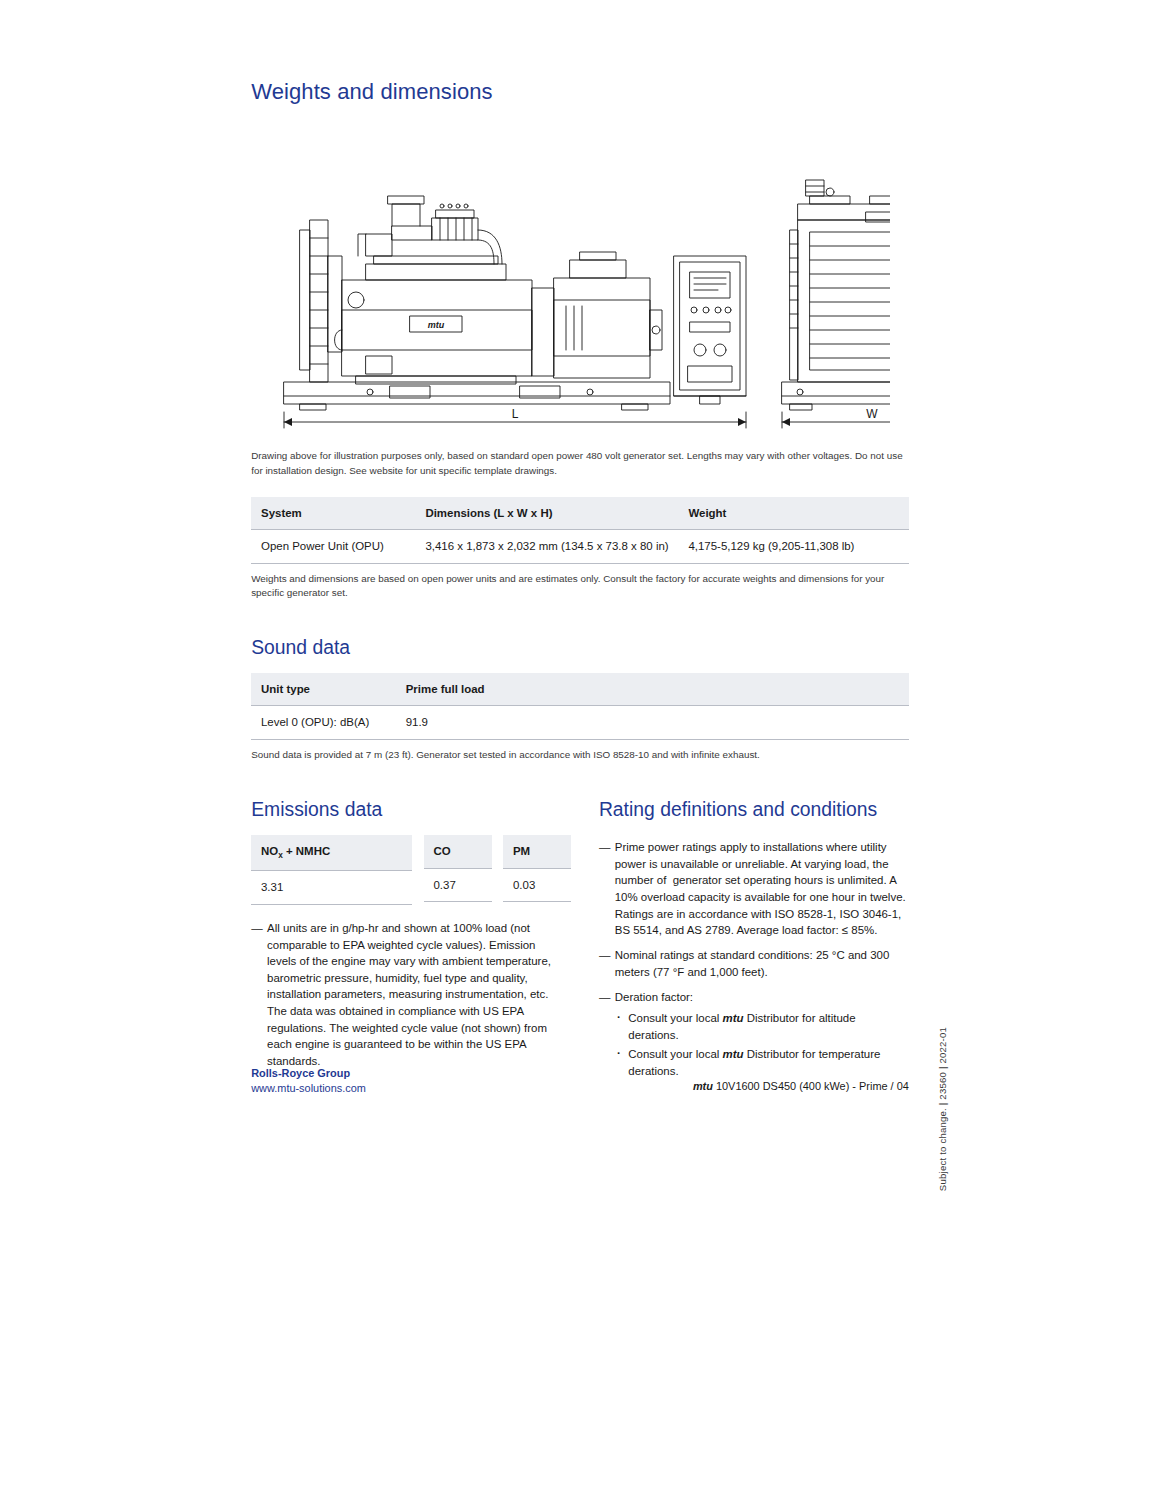Weights and dimensions
mtu L W H
Drawing above for illustration purposes only, based on standard open power 480 volt generator set. Lengths may vary with other voltages. Do not use for installation design. See website for unit specific template drawings.
| System | Dimensions (L x W x H) | Weight |
| --- | --- | --- |
| Open Power Unit (OPU) | 3,416 x 1,873 x 2,032 mm (134.5 x 73.8 x 80 in) | 4,175-5,129 kg (9,205-11,308 lb) |
Weights and dimensions are based on open power units and are estimates only. Consult the factory for accurate weights and dimensions for your specific generator set.
Sound data
| Unit type | Prime full load |
| --- | --- |
| Level 0 (OPU): dB(A) | 91.9 |
Sound data is provided at 7 m (23 ft). Generator set tested in accordance with ISO 8528-10 and with infinite exhaust.
Emissions data
| NO x + NMHC |
| --- |
| 3.31 |
| CO |
| --- |
| 0.37 |
| PM |
| --- |
| 0.03 |
All units are in g/hp-hr and shown at 100% load (not comparable to EPA weighted cycle values). Emission levels of the engine may vary with ambient temperature, barometric pressure, humidity, fuel type and quality, installation parameters, measuring instrumentation, etc. The data was obtained in compliance with US EPA regulations. The weighted cycle value (not shown) from each engine is guaranteed to be within the US EPA standards.
Rating definitions and conditions
Prime power ratings apply to installations where utility power is unavailable or unreliable. At varying load, the number of generator set operating hours is unlimited. A 10% overload capacity is available for one hour in twelve. Ratings are in accordance with ISO 8528-1, ISO 3046-1, BS 5514, and AS 2789. Average load factor: ≤ 85%.
Nominal ratings at standard conditions: 25 °C and 300 meters (77 °F and 1,000 feet).
Deration factor:
Consult your local mtu Distributor for altitude derations.
Consult your local mtu Distributor for temperature derations.
Subject to change. | 23560 | 2022-01
Rolls-Royce Group
www.mtu-solutions.com
mtu 10V1600 DS450 (400 kWe) - Prime / 04